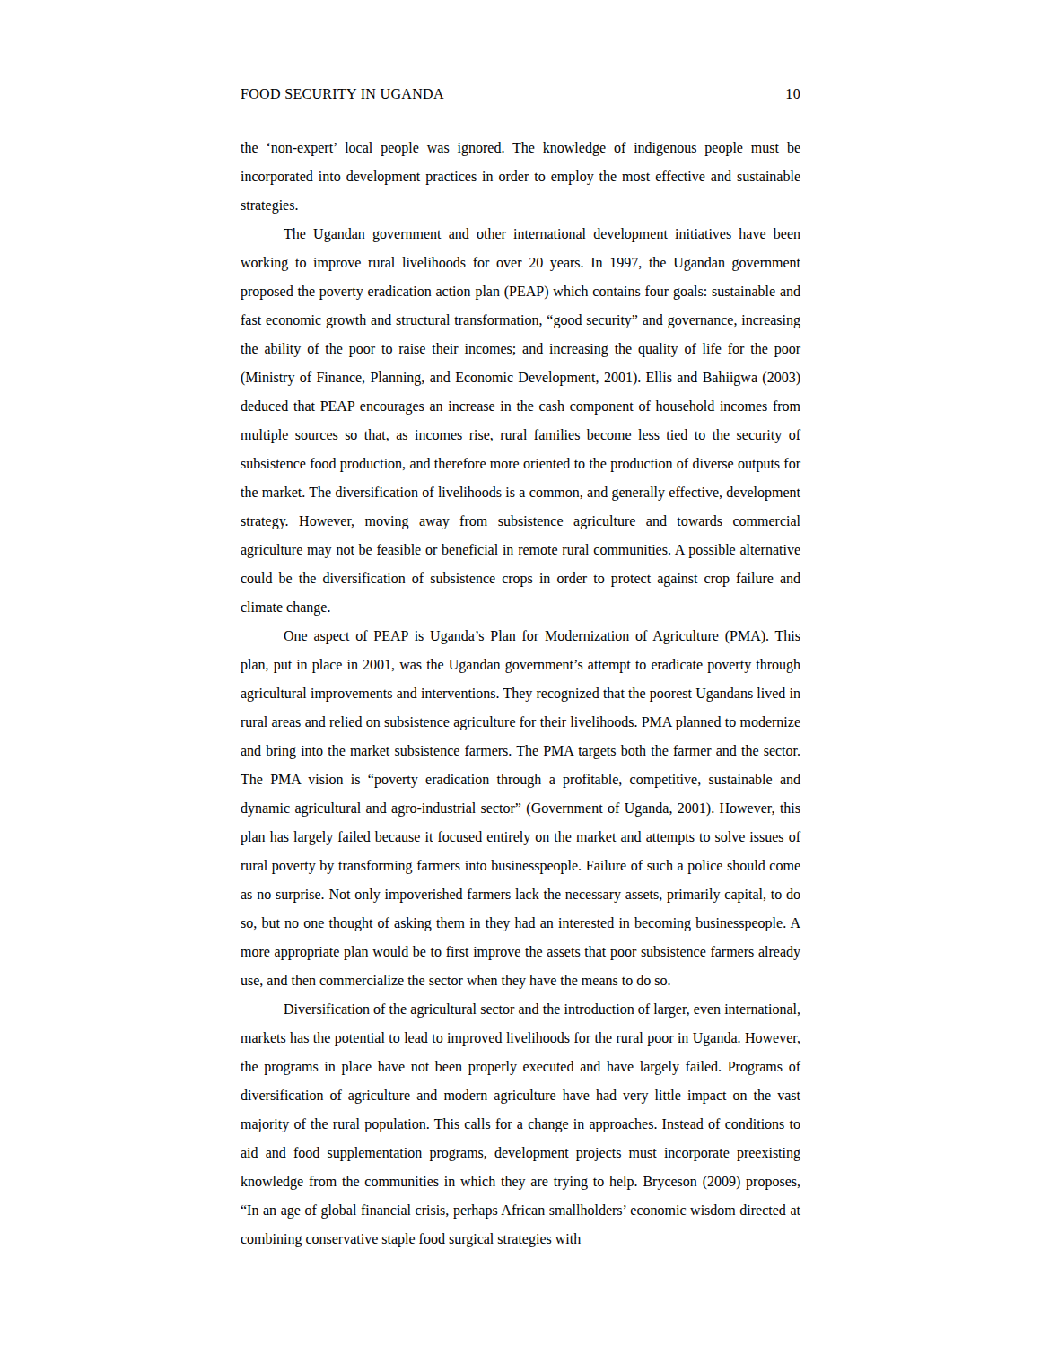Food Security in Uganda 10
the ‘non-expert’ local people was ignored. The knowledge of indigenous people must be incorporated into development practices in order to employ the most effective and sustainable strategies.
The Ugandan government and other international development initiatives have been working to improve rural livelihoods for over 20 years. In 1997, the Ugandan government proposed the poverty eradication action plan (PEAP) which contains four goals: sustainable and fast economic growth and structural transformation, “good security” and governance, increasing the ability of the poor to raise their incomes; and increasing the quality of life for the poor (Ministry of Finance, Planning, and Economic Development, 2001). Ellis and Bahiigwa (2003) deduced that PEAP encourages an increase in the cash component of household incomes from multiple sources so that, as incomes rise, rural families become less tied to the security of subsistence food production, and therefore more oriented to the production of diverse outputs for the market. The diversification of livelihoods is a common, and generally effective, development strategy. However, moving away from subsistence agriculture and towards commercial agriculture may not be feasible or beneficial in remote rural communities. A possible alternative could be the diversification of subsistence crops in order to protect against crop failure and climate change.
One aspect of PEAP is Uganda’s Plan for Modernization of Agriculture (PMA). This plan, put in place in 2001, was the Ugandan government’s attempt to eradicate poverty through agricultural improvements and interventions. They recognized that the poorest Ugandans lived in rural areas and relied on subsistence agriculture for their livelihoods. PMA planned to modernize and bring into the market subsistence farmers. The PMA targets both the farmer and the sector. The PMA vision is “poverty eradication through a profitable, competitive, sustainable and dynamic agricultural and agro-industrial sector” (Government of Uganda, 2001). However, this plan has largely failed because it focused entirely on the market and attempts to solve issues of rural poverty by transforming farmers into businesspeople. Failure of such a police should come as no surprise. Not only impoverished farmers lack the necessary assets, primarily capital, to do so, but no one thought of asking them in they had an interested in becoming businesspeople. A more appropriate plan would be to first improve the assets that poor subsistence farmers already use, and then commercialize the sector when they have the means to do so.
Diversification of the agricultural sector and the introduction of larger, even international, markets has the potential to lead to improved livelihoods for the rural poor in Uganda. However, the programs in place have not been properly executed and have largely failed. Programs of diversification of agriculture and modern agriculture have had very little impact on the vast majority of the rural population. This calls for a change in approaches. Instead of conditions to aid and food supplementation programs, development projects must incorporate preexisting knowledge from the communities in which they are trying to help. Bryceson (2009) proposes, “In an age of global financial crisis, perhaps African smallholders’ economic wisdom directed at combining conservative staple food surgical strategies with